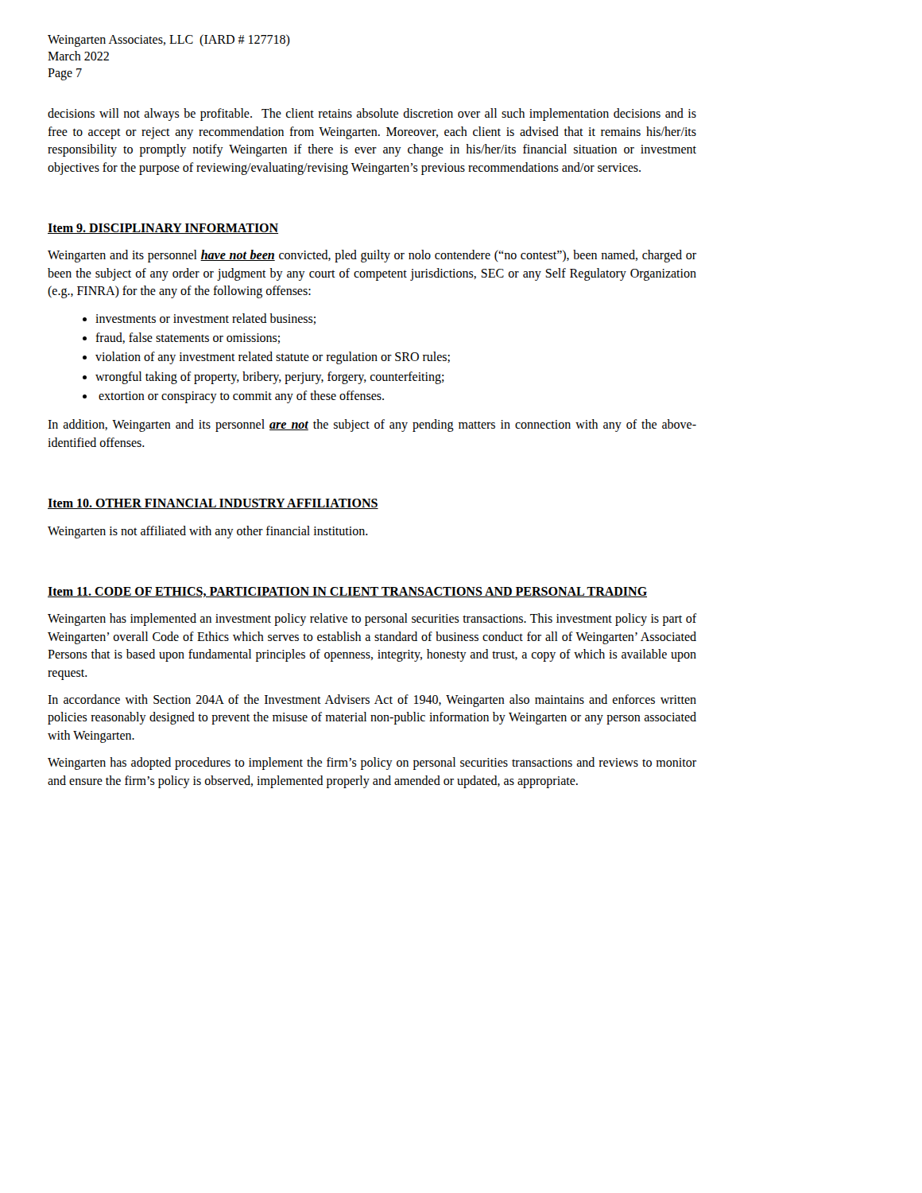Weingarten Associates, LLC (IARD # 127718)
March 2022
Page 7
decisions will not always be profitable. The client retains absolute discretion over all such implementation decisions and is free to accept or reject any recommendation from Weingarten. Moreover, each client is advised that it remains his/her/its responsibility to promptly notify Weingarten if there is ever any change in his/her/its financial situation or investment objectives for the purpose of reviewing/evaluating/revising Weingarten’s previous recommendations and/or services.
Item 9. DISCIPLINARY INFORMATION
Weingarten and its personnel have not been convicted, pled guilty or nolo contendere (“no contest”), been named, charged or been the subject of any order or judgment by any court of competent jurisdictions, SEC or any Self Regulatory Organization (e.g., FINRA) for the any of the following offenses:
investments or investment related business;
fraud, false statements or omissions;
violation of any investment related statute or regulation or SRO rules;
wrongful taking of property, bribery, perjury, forgery, counterfeiting;
extortion or conspiracy to commit any of these offenses.
In addition, Weingarten and its personnel are not the subject of any pending matters in connection with any of the above-identified offenses.
Item 10. OTHER FINANCIAL INDUSTRY AFFILIATIONS
Weingarten is not affiliated with any other financial institution.
Item 11. CODE OF ETHICS, PARTICIPATION IN CLIENT TRANSACTIONS AND PERSONAL TRADING
Weingarten has implemented an investment policy relative to personal securities transactions. This investment policy is part of Weingarten’ overall Code of Ethics which serves to establish a standard of business conduct for all of Weingarten’ Associated Persons that is based upon fundamental principles of openness, integrity, honesty and trust, a copy of which is available upon request.
In accordance with Section 204A of the Investment Advisers Act of 1940, Weingarten also maintains and enforces written policies reasonably designed to prevent the misuse of material non-public information by Weingarten or any person associated with Weingarten.
Weingarten has adopted procedures to implement the firm’s policy on personal securities transactions and reviews to monitor and ensure the firm’s policy is observed, implemented properly and amended or updated, as appropriate.